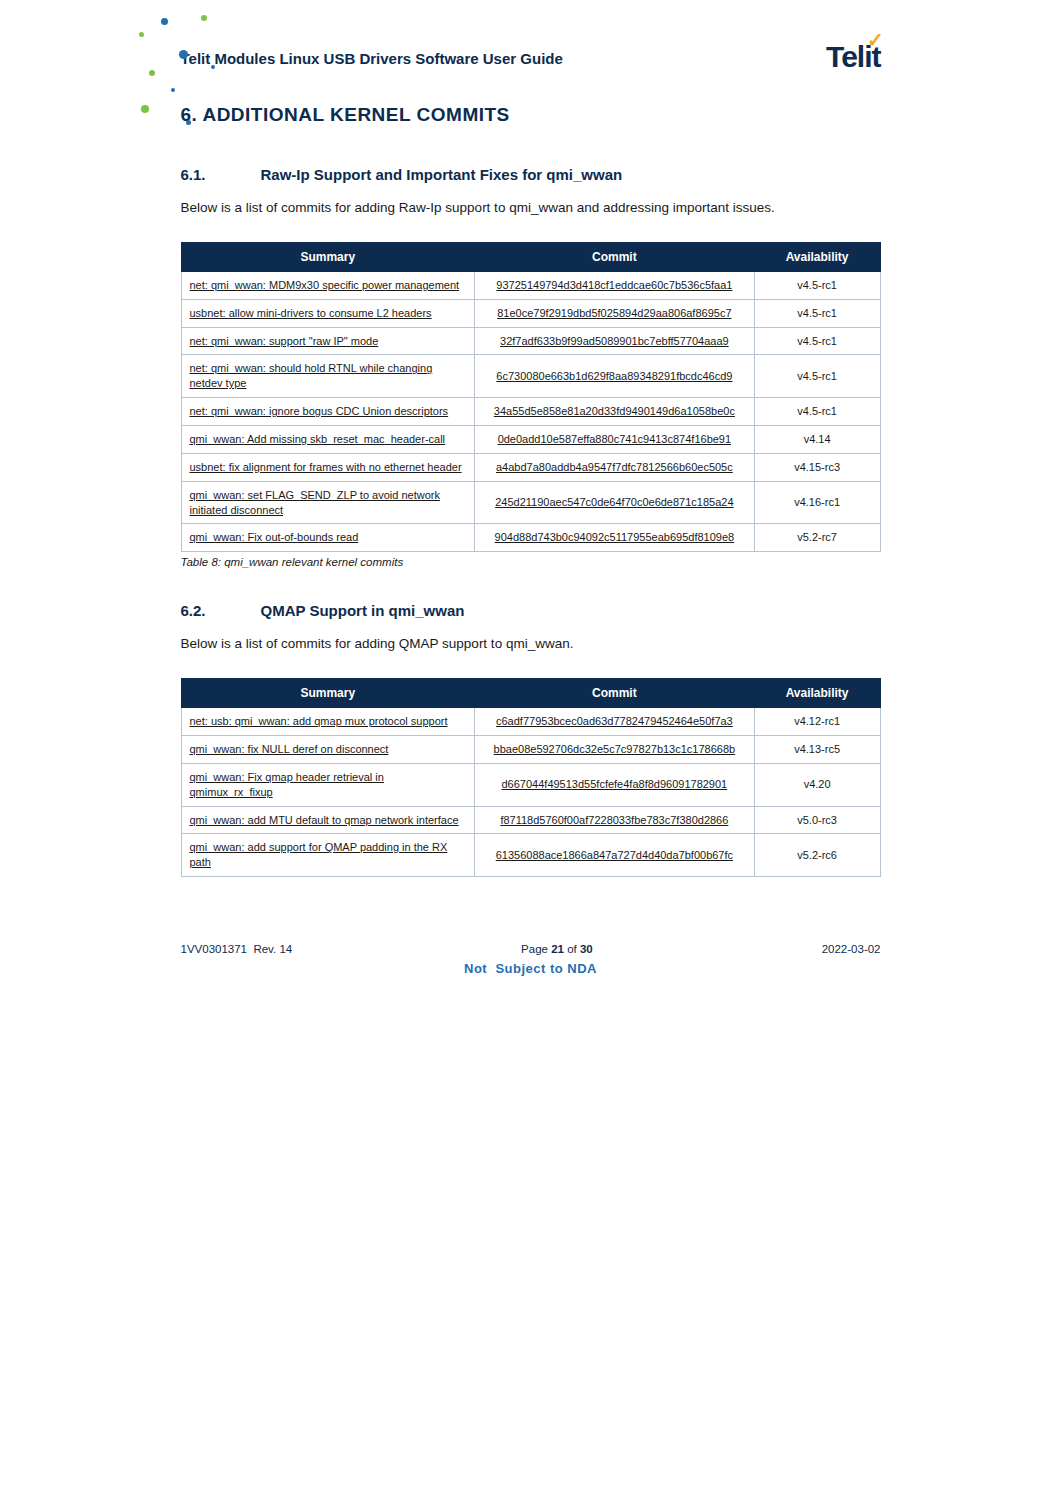Telit Modules Linux USB Drivers Software User Guide
Telit✓
6. ADDITIONAL KERNEL COMMITS
6.1. Raw-Ip Support and Important Fixes for qmi_wwan
Below is a list of commits for adding Raw-Ip support to qmi_wwan and addressing important issues.
| Summary | Commit | Availability |
| --- | --- | --- |
| net: qmi_wwan: MDM9x30 specific power management | 93725149794d3d418cf1eddcae60c7b536c5faa1 | v4.5-rc1 |
| usbnet: allow mini-drivers to consume L2 headers | 81e0ce79f2919dbd5f025894d29aa806af8695c7 | v4.5-rc1 |
| net: qmi_wwan: support "raw IP" mode | 32f7adf633b9f99ad5089901bc7ebff57704aaa9 | v4.5-rc1 |
| net: qmi_wwan: should hold RTNL while changing netdev type | 6c730080e663b1d629f8aa89348291fbcdc46cd9 | v4.5-rc1 |
| net: qmi_wwan: ignore bogus CDC Union descriptors | 34a55d5e858e81a20d33fd9490149d6a1058be0c | v4.5-rc1 |
| qmi_wwan: Add missing skb_reset_mac_header-call | 0de0add10e587effa880c741c9413c874f16be91 | v4.14 |
| usbnet: fix alignment for frames with no ethernet header | a4abd7a80addb4a9547f7dfc7812566b60ec505c | v4.15-rc3 |
| qmi_wwan: set FLAG_SEND_ZLP to avoid network initiated disconnect | 245d21190aec547c0de64f70c0e6de871c185a24 | v4.16-rc1 |
| qmi_wwan: Fix out-of-bounds read | 904d88d743b0c94092c5117955eab695df8109e8 | v5.2-rc7 |
Table 8: qmi_wwan relevant kernel commits
6.2. QMAP Support in qmi_wwan
Below is a list of commits for adding QMAP support to qmi_wwan.
| Summary | Commit | Availability |
| --- | --- | --- |
| net: usb: qmi_wwan: add qmap mux protocol support | c6adf77953bcec0ad63d7782479452464e50f7a3 | v4.12-rc1 |
| qmi_wwan: fix NULL deref on disconnect | bbae08e592706dc32e5c7c97827b13c1c178668b | v4.13-rc5 |
| qmi_wwan: Fix qmap header retrieval in qmimux_rx_fixup | d667044f49513d55fcfefe4fa8f8d96091782901 | v4.20 |
| qmi_wwan: add MTU default to qmap network interface | f87118d5760f00af7228033fbe783c7f380d2866 | v5.0-rc3 |
| qmi_wwan: add support for QMAP padding in the RX path | 61356088ace1866a847a727d4d40da7bf00b67fc | v5.2-rc6 |
1VV0301371 Rev. 14
Page 21 of 30
2022-03-02
Not Subject to NDA